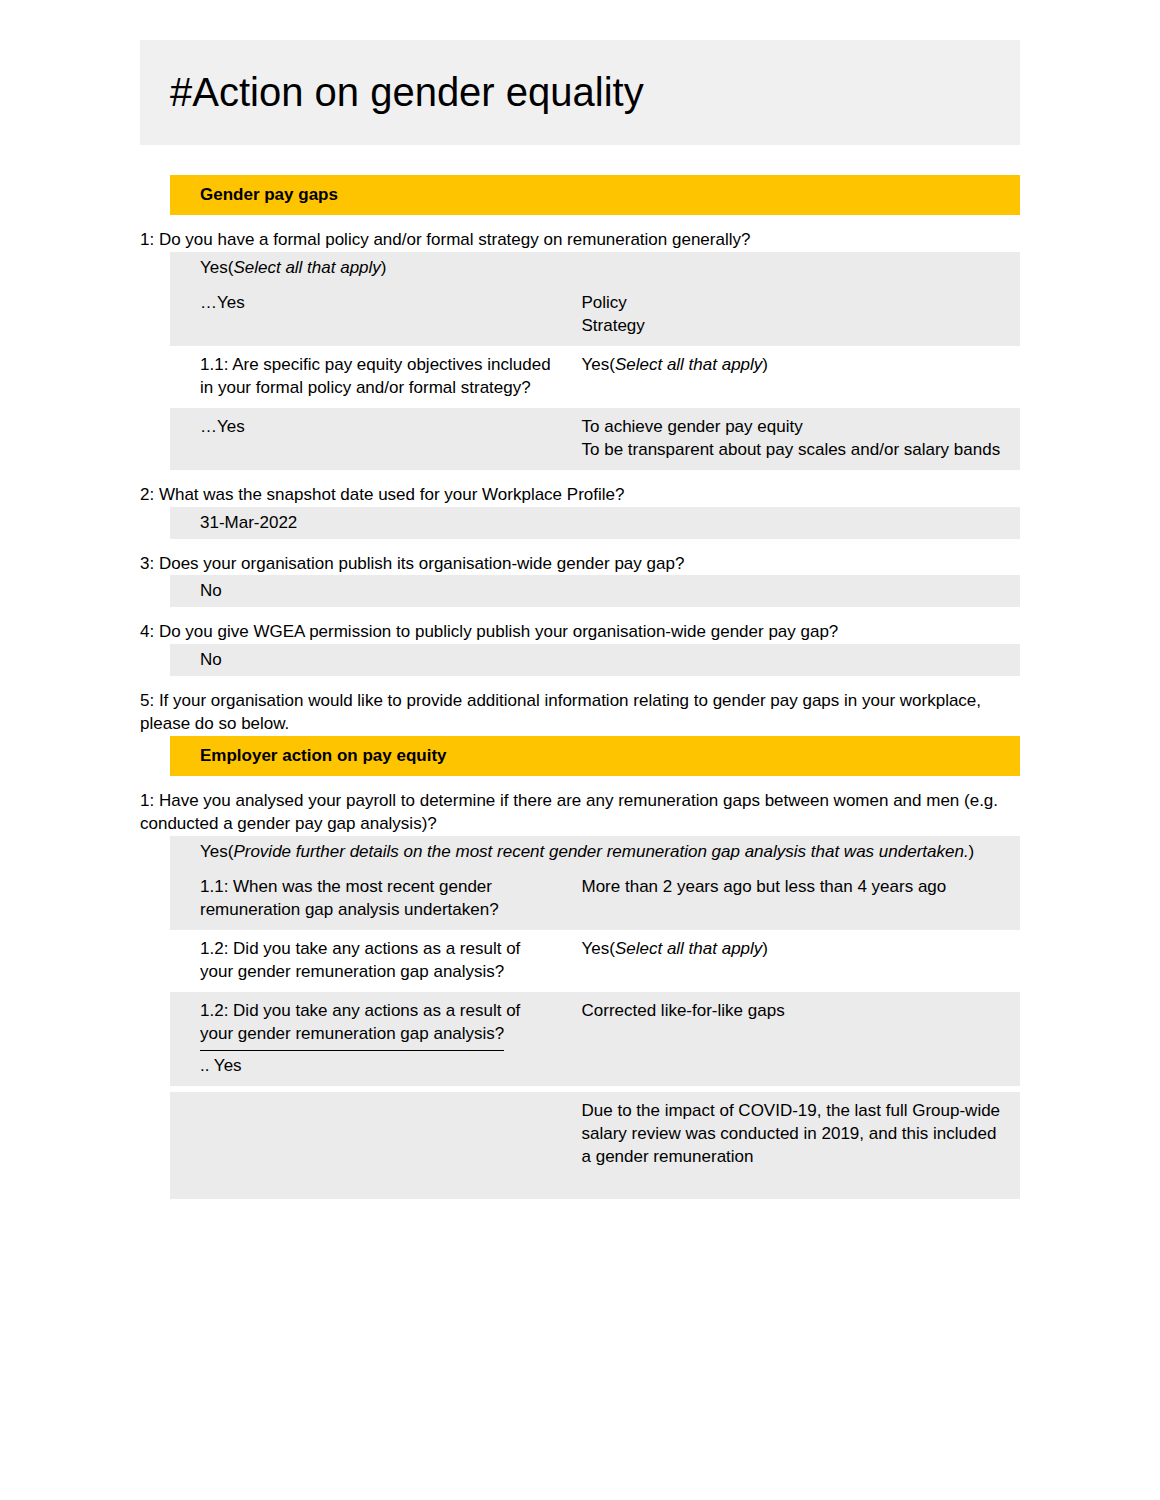#Action on gender equality
Gender pay gaps
1: Do you have a formal policy and/or formal strategy on remuneration generally?
Yes(Select all that apply)
| …Yes | Policy Strategy |
| 1.1: Are specific pay equity objectives included in your formal policy and/or formal strategy? | Yes( Select all that apply ) |
| …Yes | To achieve gender pay equity To be transparent about pay scales and/or salary bands |
2: What was the snapshot date used for your Workplace Profile?
31-Mar-2022
3: Does your organisation publish its organisation-wide gender pay gap?
No
4: Do you give WGEA permission to publicly publish your organisation-wide gender pay gap?
No
5: If your organisation would like to provide additional information relating to gender pay gaps in your workplace, please do so below.
Employer action on pay equity
1: Have you analysed your payroll to determine if there are any remuneration gaps between women and men (e.g. conducted a gender pay gap analysis)?
Yes(Provide further details on the most recent gender remuneration gap analysis that was undertaken.)
| 1.1: When was the most recent gender remuneration gap analysis undertaken? | More than 2 years ago but less than 4 years ago |
| 1.2: Did you take any actions as a result of your gender remuneration gap analysis? | Yes( Select all that apply ) |
| 1.2: Did you take any actions as a result of your gender remuneration gap analysis? .. Yes | Corrected like-for-like gaps |
| | Due to the impact of COVID-19, the last full Group-wide salary review was conducted in 2019, and this included a gender remuneration |